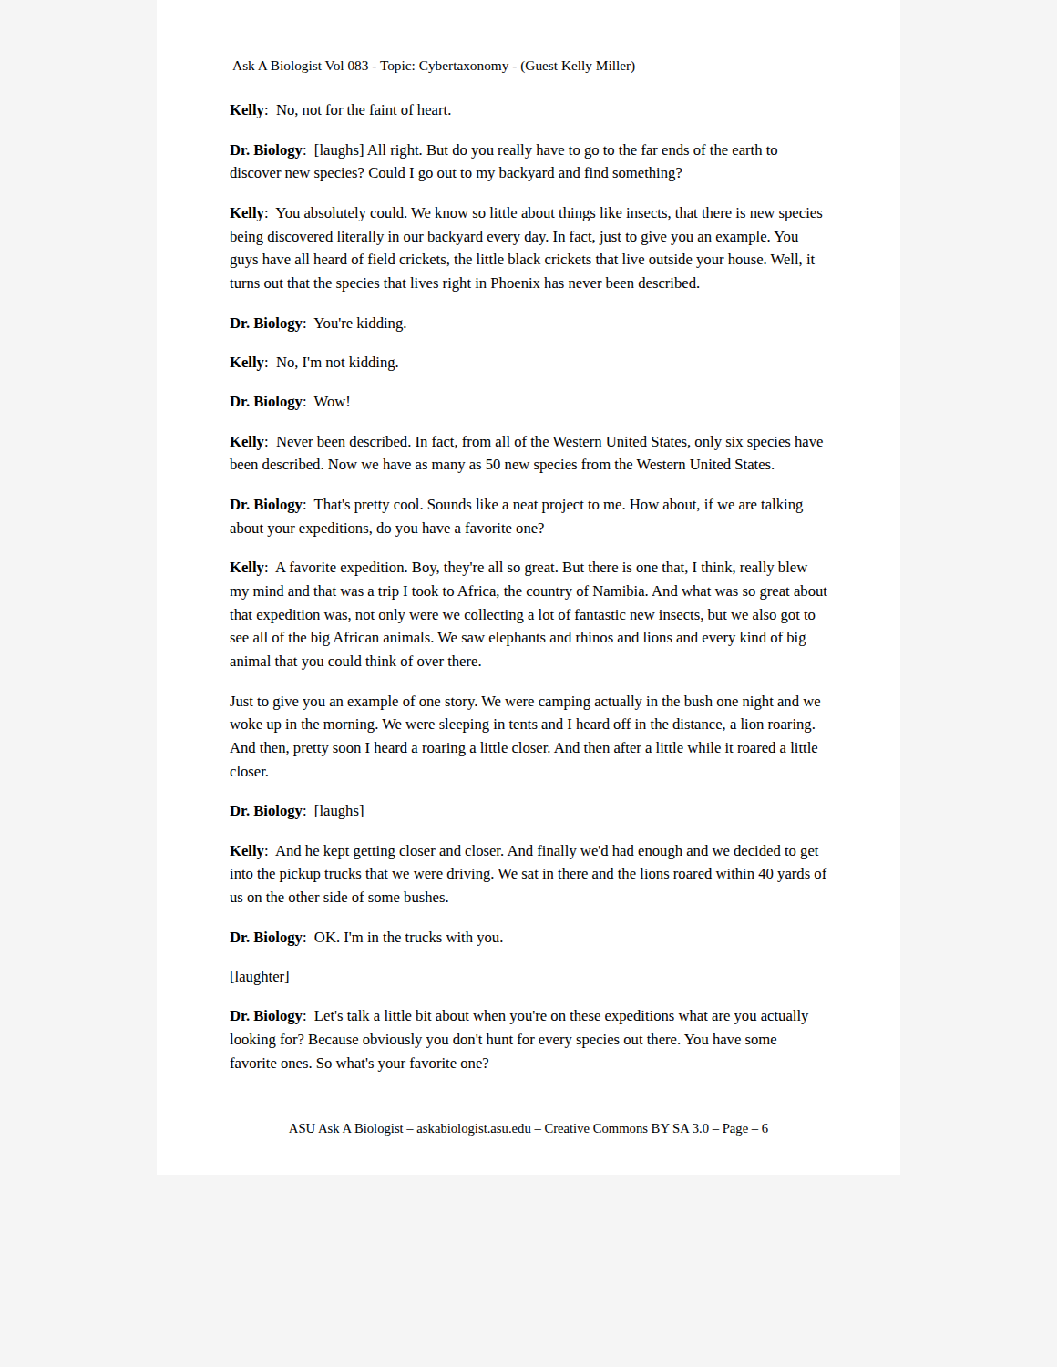Ask A Biologist Vol 083 - Topic: Cybertaxonomy - (Guest Kelly Miller)
Kelly: No, not for the faint of heart.
Dr. Biology: [laughs] All right. But do you really have to go to the far ends of the earth to discover new species? Could I go out to my backyard and find something?
Kelly: You absolutely could. We know so little about things like insects, that there is new species being discovered literally in our backyard every day. In fact, just to give you an example. You guys have all heard of field crickets, the little black crickets that live outside your house. Well, it turns out that the species that lives right in Phoenix has never been described.
Dr. Biology: You're kidding.
Kelly: No, I'm not kidding.
Dr. Biology: Wow!
Kelly: Never been described. In fact, from all of the Western United States, only six species have been described. Now we have as many as 50 new species from the Western United States.
Dr. Biology: That's pretty cool. Sounds like a neat project to me. How about, if we are talking about your expeditions, do you have a favorite one?
Kelly: A favorite expedition. Boy, they're all so great. But there is one that, I think, really blew my mind and that was a trip I took to Africa, the country of Namibia. And what was so great about that expedition was, not only were we collecting a lot of fantastic new insects, but we also got to see all of the big African animals. We saw elephants and rhinos and lions and every kind of big animal that you could think of over there.
Just to give you an example of one story. We were camping actually in the bush one night and we woke up in the morning. We were sleeping in tents and I heard off in the distance, a lion roaring. And then, pretty soon I heard a roaring a little closer. And then after a little while it roared a little closer.
Dr. Biology: [laughs]
Kelly: And he kept getting closer and closer. And finally we'd had enough and we decided to get into the pickup trucks that we were driving. We sat in there and the lions roared within 40 yards of us on the other side of some bushes.
Dr. Biology: OK. I'm in the trucks with you.
[laughter]
Dr. Biology: Let's talk a little bit about when you're on these expeditions what are you actually looking for? Because obviously you don't hunt for every species out there. You have some favorite ones. So what's your favorite one?
ASU Ask A Biologist – askabiologist.asu.edu – Creative Commons BY SA 3.0 – Page – 6